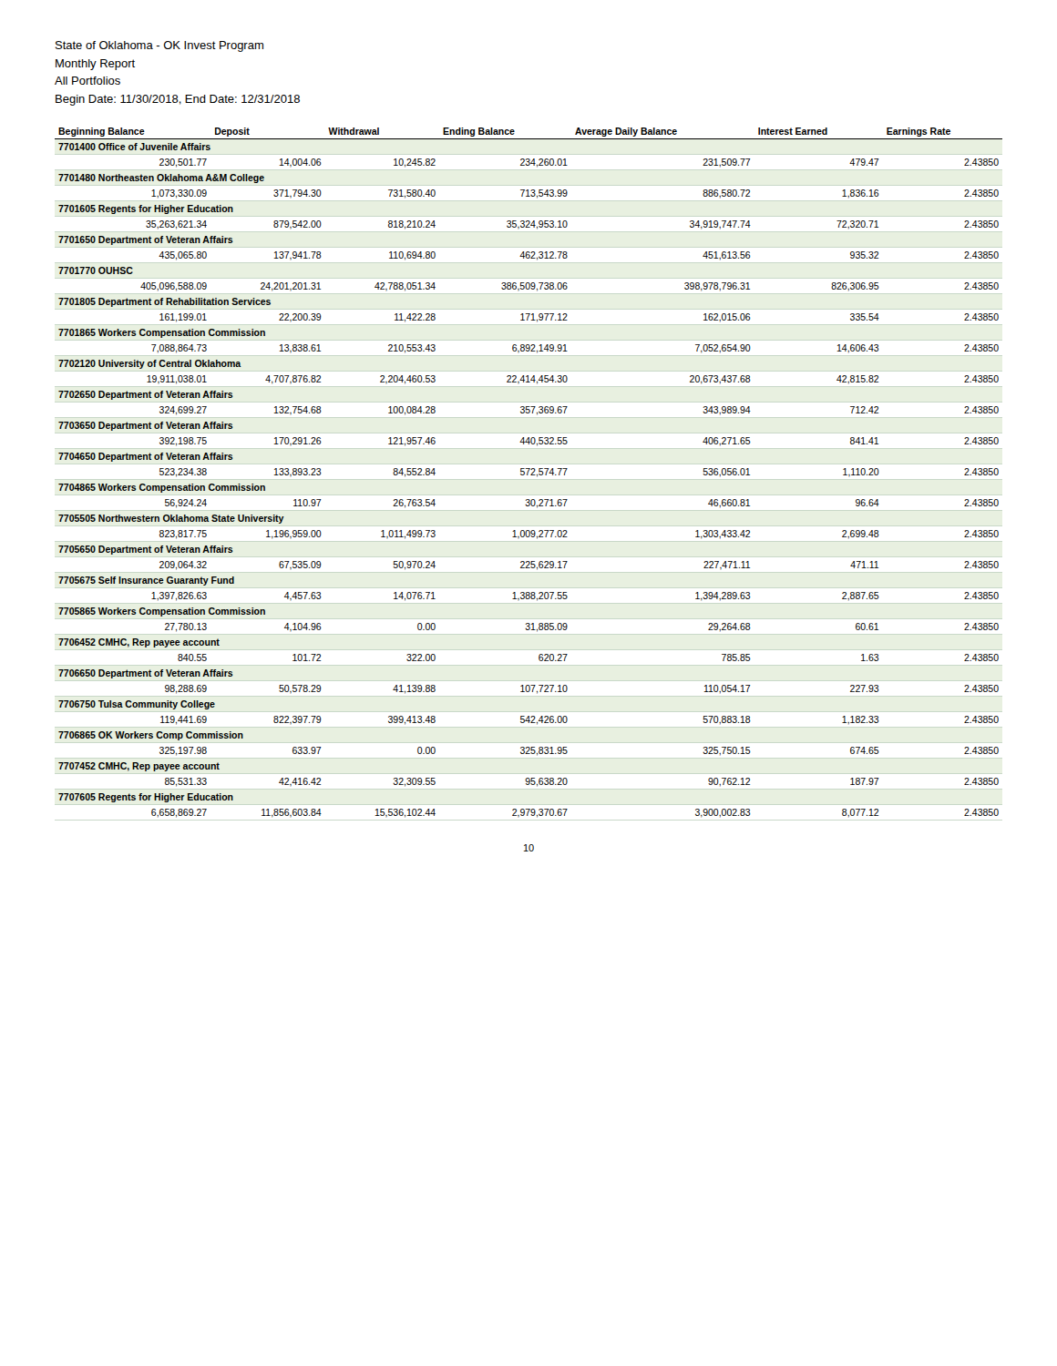State of Oklahoma - OK Invest Program
Monthly Report
All Portfolios
Begin Date: 11/30/2018, End Date: 12/31/2018
| Beginning Balance | Deposit | Withdrawal | Ending Balance | Average Daily Balance | Interest Earned | Earnings Rate |
| --- | --- | --- | --- | --- | --- | --- |
| 7701400 Office of Juvenile Affairs |
| 230,501.77 | 14,004.06 | 10,245.82 | 234,260.01 | 231,509.77 | 479.47 | 2.43850 |
| 7701480 Northeasten Oklahoma A&M College |
| 1,073,330.09 | 371,794.30 | 731,580.40 | 713,543.99 | 886,580.72 | 1,836.16 | 2.43850 |
| 7701605 Regents for Higher Education |
| 35,263,621.34 | 879,542.00 | 818,210.24 | 35,324,953.10 | 34,919,747.74 | 72,320.71 | 2.43850 |
| 7701650 Department of Veteran Affairs |
| 435,065.80 | 137,941.78 | 110,694.80 | 462,312.78 | 451,613.56 | 935.32 | 2.43850 |
| 7701770 OUHSC |
| 405,096,588.09 | 24,201,201.31 | 42,788,051.34 | 386,509,738.06 | 398,978,796.31 | 826,306.95 | 2.43850 |
| 7701805 Department of Rehabilitation Services |
| 161,199.01 | 22,200.39 | 11,422.28 | 171,977.12 | 162,015.06 | 335.54 | 2.43850 |
| 7701865 Workers Compensation Commission |
| 7,088,864.73 | 13,838.61 | 210,553.43 | 6,892,149.91 | 7,052,654.90 | 14,606.43 | 2.43850 |
| 7702120 University of Central Oklahoma |
| 19,911,038.01 | 4,707,876.82 | 2,204,460.53 | 22,414,454.30 | 20,673,437.68 | 42,815.82 | 2.43850 |
| 7702650 Department of Veteran Affairs |
| 324,699.27 | 132,754.68 | 100,084.28 | 357,369.67 | 343,989.94 | 712.42 | 2.43850 |
| 7703650 Department of Veteran Affairs |
| 392,198.75 | 170,291.26 | 121,957.46 | 440,532.55 | 406,271.65 | 841.41 | 2.43850 |
| 7704650 Department of Veteran Affairs |
| 523,234.38 | 133,893.23 | 84,552.84 | 572,574.77 | 536,056.01 | 1,110.20 | 2.43850 |
| 7704865 Workers Compensation Commission |
| 56,924.24 | 110.97 | 26,763.54 | 30,271.67 | 46,660.81 | 96.64 | 2.43850 |
| 7705505 Northwestern Oklahoma State University |
| 823,817.75 | 1,196,959.00 | 1,011,499.73 | 1,009,277.02 | 1,303,433.42 | 2,699.48 | 2.43850 |
| 7705650 Department of Veteran Affairs |
| 209,064.32 | 67,535.09 | 50,970.24 | 225,629.17 | 227,471.11 | 471.11 | 2.43850 |
| 7705675 Self Insurance Guaranty Fund |
| 1,397,826.63 | 4,457.63 | 14,076.71 | 1,388,207.55 | 1,394,289.63 | 2,887.65 | 2.43850 |
| 7705865 Workers Compensation Commission |
| 27,780.13 | 4,104.96 | 0.00 | 31,885.09 | 29,264.68 | 60.61 | 2.43850 |
| 7706452 CMHC, Rep payee account |
| 840.55 | 101.72 | 322.00 | 620.27 | 785.85 | 1.63 | 2.43850 |
| 7706650 Department of Veteran Affairs |
| 98,288.69 | 50,578.29 | 41,139.88 | 107,727.10 | 110,054.17 | 227.93 | 2.43850 |
| 7706750 Tulsa Community College |
| 119,441.69 | 822,397.79 | 399,413.48 | 542,426.00 | 570,883.18 | 1,182.33 | 2.43850 |
| 7706865 OK Workers Comp Commission |
| 325,197.98 | 633.97 | 0.00 | 325,831.95 | 325,750.15 | 674.65 | 2.43850 |
| 7707452 CMHC, Rep payee account |
| 85,531.33 | 42,416.42 | 32,309.55 | 95,638.20 | 90,762.12 | 187.97 | 2.43850 |
| 7707605 Regents for Higher Education |
| 6,658,869.27 | 11,856,603.84 | 15,536,102.44 | 2,979,370.67 | 3,900,002.83 | 8,077.12 | 2.43850 |
10